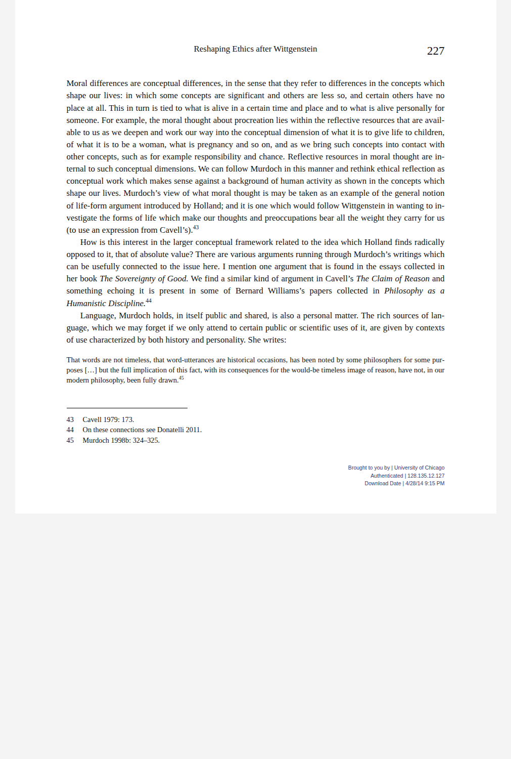Reshaping Ethics after Wittgenstein 227
Moral differences are conceptual differences, in the sense that they refer to differences in the concepts which shape our lives: in which some concepts are significant and others are less so, and certain others have no place at all. This in turn is tied to what is alive in a certain time and place and to what is alive personally for someone. For example, the moral thought about procreation lies within the reflective resources that are available to us as we deepen and work our way into the conceptual dimension of what it is to give life to children, of what it is to be a woman, what is pregnancy and so on, and as we bring such concepts into contact with other concepts, such as for example responsibility and chance. Reflective resources in moral thought are internal to such conceptual dimensions. We can follow Murdoch in this manner and rethink ethical reflection as conceptual work which makes sense against a background of human activity as shown in the concepts which shape our lives. Murdoch’s view of what moral thought is may be taken as an example of the general notion of life-form argument introduced by Holland; and it is one which would follow Wittgenstein in wanting to investigate the forms of life which make our thoughts and preoccupations bear all the weight they carry for us (to use an expression from Cavell’s).43
How is this interest in the larger conceptual framework related to the idea which Holland finds radically opposed to it, that of absolute value? There are various arguments running through Murdoch’s writings which can be usefully connected to the issue here. I mention one argument that is found in the essays collected in her book The Sovereignty of Good. We find a similar kind of argument in Cavell’s The Claim of Reason and something echoing it is present in some of Bernard Williams’s papers collected in Philosophy as a Humanistic Discipline.44
Language, Murdoch holds, in itself public and shared, is also a personal matter. The rich sources of language, which we may forget if we only attend to certain public or scientific uses of it, are given by contexts of use characterized by both history and personality. She writes:
That words are not timeless, that word-utterances are historical occasions, has been noted by some philosophers for some purposes […] but the full implication of this fact, with its consequences for the would-be timeless image of reason, have not, in our modern philosophy, been fully drawn.45
43 Cavell 1979: 173.
44 On these connections see Donatelli 2011.
45 Murdoch 1998b: 324–325.
Brought to you by | University of Chicago
Authenticated | 128.135.12.127
Download Date | 4/28/14 9:15 PM